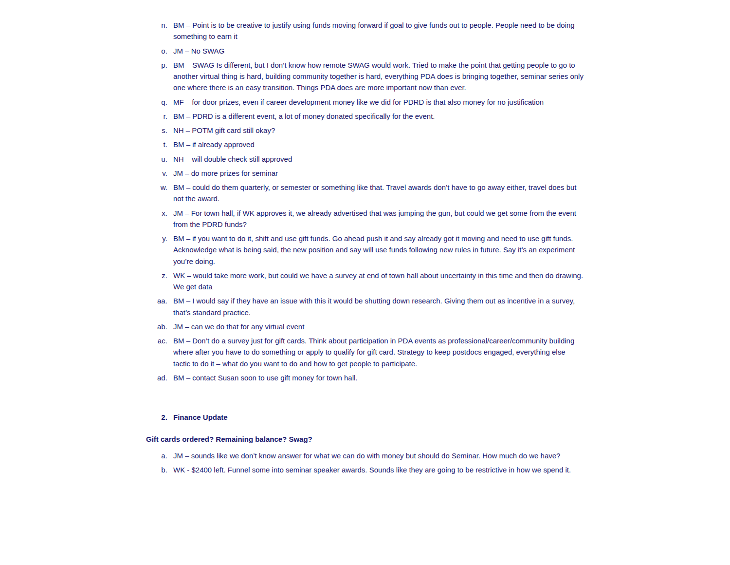BM – Point is to be creative to justify using funds moving forward if goal to give funds out to people. People need to be doing something to earn it
JM – No SWAG
BM – SWAG Is different, but I don’t know how remote SWAG would work. Tried to make the point that getting people to go to another virtual thing is hard, building community together is hard, everything PDA does is bringing together, seminar series only one where there is an easy transition. Things PDA does are more important now than ever.
MF – for door prizes, even if career development money like we did for PDRD is that also money for no justification
BM – PDRD is a different event, a lot of money donated specifically for the event.
NH – POTM gift card still okay?
BM – if already approved
NH – will double check still approved
JM – do more prizes for seminar
BM – could do them quarterly, or semester or something like that. Travel awards don’t have to go away either, travel does but not the award.
JM – For town hall, if WK approves it, we already advertised that was jumping the gun, but could we get some from the event from the PDRD funds?
BM – if you want to do it, shift and use gift funds. Go ahead push it and say already got it moving and need to use gift funds. Acknowledge what is being said, the new position and say will use funds following new rules in future. Say it’s an experiment you’re doing.
WK – would take more work, but could we have a survey at end of town hall about uncertainty in this time and then do drawing. We get data
BM – I would say if they have an issue with this it would be shutting down research. Giving them out as incentive in a survey, that’s standard practice.
JM – can we do that for any virtual event
BM – Don’t do a survey just for gift cards. Think about participation in PDA events as professional/career/community building where after you have to do something or apply to qualify for gift card. Strategy to keep postdocs engaged, everything else tactic to do it – what do you want to do and how to get people to participate.
BM – contact Susan soon to use gift money for town hall.
Finance Update
Gift cards ordered? Remaining balance? Swag?
JM – sounds like we don’t know answer for what we can do with money but should do Seminar. How much do we have?
WK - $2400 left. Funnel some into seminar speaker awards. Sounds like they are going to be restrictive in how we spend it.